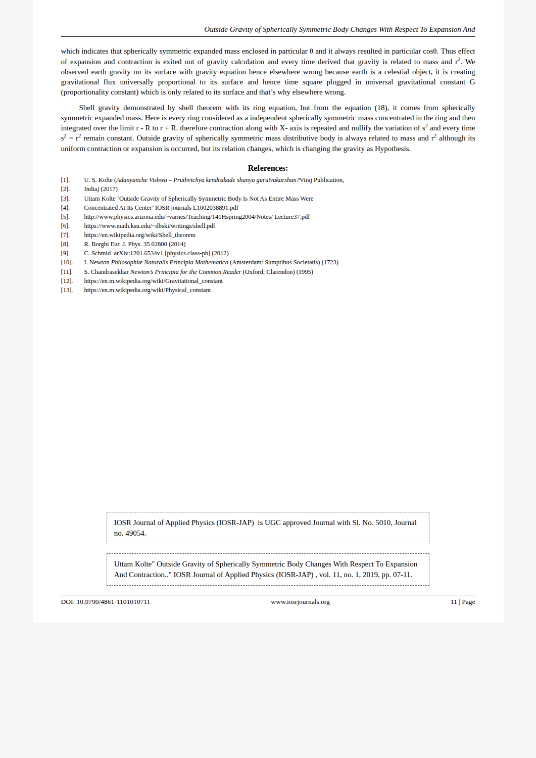Outside Gravity of Spherically Symmetric Body Changes With Respect To Expansion And
which indicates that spherically symmetric expanded mass enclosed in particular θ and it always resulted in particular cosθ. Thus effect of expansion and contraction is exited out of gravity calculation and every time derived that gravity is related to mass and r2. We observed earth gravity on its surface with gravity equation hence elsewhere wrong because earth is a celestial object, it is creating gravitational flux universally proportional to its surface and hence time square plugged in universal gravitational constant G (proportionality constant) which is only related to its surface and that’s why elsewhere wrong.
Shell gravity demonstrated by shell theorem with its ring equation, but from the equation (18), it comes from spherically symmetric expanded mass. Here is every ring considered as a independent spherically symmetric mass concentrated in the ring and then integrated over the limit r - R to r + R. therefore contraction along with X- axis is repeated and nullify the variation of s2 and every time s2 = r2 remain constant. Outside gravity of spherically symmetric mass distributive body is always related to mass and r2 although its uniform contraction or expansion is occurred, but its relation changes, which is changing the gravity as Hypothesis.
References:
| [1]. | U. S. Kolte ( Adanyanche Vishwa – Pruthvichya kendrakade shunya gurutvakarshan? Viraj Publication, |
| [2]. | India ) (2017) |
| [3]. | Uttam Kolte ‘Outside Gravity of Spherically Symmetric Body Is Not As Entire Mass Were |
| [4]. | Concentrated At Its Center’ IOSR journals L1002038891.pdf |
| [5]. | http://www.physics.arizona.edu/~varnes/Teaching/141Hspring2004/Notes/ Lecture37.pdf |
| [6]. | https://www.math.ksu.edu/~dbski/writings/shell.pdf |
| [7]. | https://en.wikipedia.org/wiki/Shell_theorem |
| [8]. | R. Borghi Eur. J. Phys. 35 02800 (2014) |
| [9]. | C. Schmid arXiv:1201.6534v1 [physics.class-ph] (2012) |
| [10]. | I. Newton Philosophiæ Naturalis Principia Mathematica (Amsterdam: Sumptibus Societatis) (1723) |
| [11]. | S. Chandrasekhar Newton’s Principia for the Common Reader (Oxford: Clarendon) (1995) |
| [12]. | https://en.m.wikipedia.org/wiki/Gravitational_constant |
| [13]. | https://en.m.wikipedia.org/wiki/Physical_constant |
IOSR Journal of Applied Physics (IOSR-JAP) is UGC approved Journal with Sl. No. 5010, Journal no. 49054.
Uttam Kolte" Outside Gravity of Spherically Symmetric Body Changes With Respect To Expansion And Contraction.." IOSR Journal of Applied Physics (IOSR-JAP) , vol. 11, no. 1, 2019, pp. 07-11.
DOI: 10.9790/4861-1101010711
www.iosrjournals.org
11 | Page